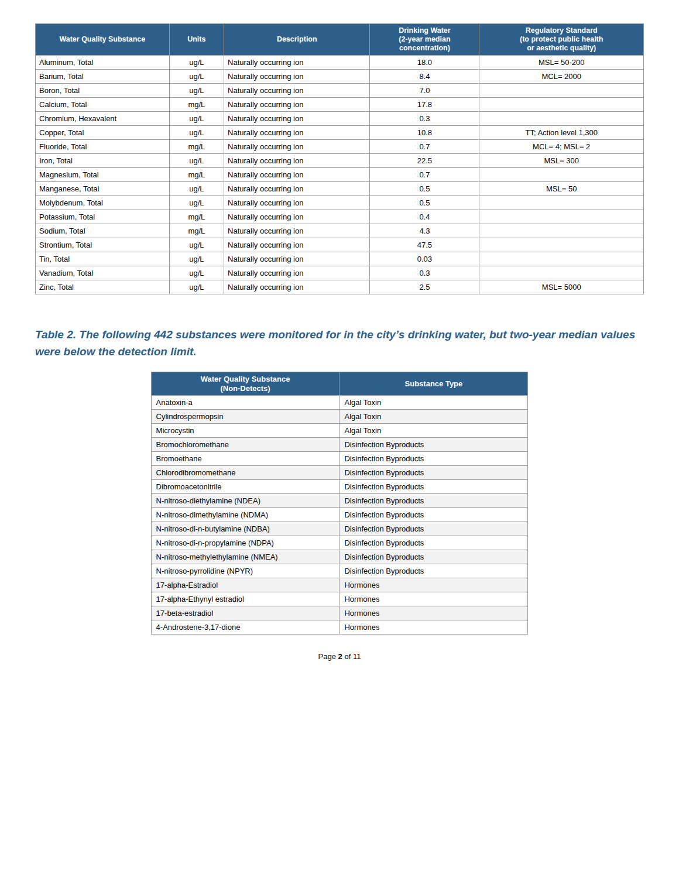| Water Quality Substance | Units | Description | Drinking Water (2-year median concentration) | Regulatory Standard (to protect public health or aesthetic quality) |
| --- | --- | --- | --- | --- |
| Aluminum, Total | ug/L | Naturally occurring ion | 18.0 | MSL= 50-200 |
| Barium, Total | ug/L | Naturally occurring ion | 8.4 | MCL= 2000 |
| Boron, Total | ug/L | Naturally occurring ion | 7.0 | |
| Calcium, Total | mg/L | Naturally occurring ion | 17.8 | |
| Chromium, Hexavalent | ug/L | Naturally occurring ion | 0.3 | |
| Copper, Total | ug/L | Naturally occurring ion | 10.8 | TT; Action level 1,300 |
| Fluoride, Total | mg/L | Naturally occurring ion | 0.7 | MCL= 4; MSL= 2 |
| Iron, Total | ug/L | Naturally occurring ion | 22.5 | MSL= 300 |
| Magnesium, Total | mg/L | Naturally occurring ion | 0.7 | |
| Manganese, Total | ug/L | Naturally occurring ion | 0.5 | MSL= 50 |
| Molybdenum, Total | ug/L | Naturally occurring ion | 0.5 | |
| Potassium, Total | mg/L | Naturally occurring ion | 0.4 | |
| Sodium, Total | mg/L | Naturally occurring ion | 4.3 | |
| Strontium, Total | ug/L | Naturally occurring ion | 47.5 | |
| Tin, Total | ug/L | Naturally occurring ion | 0.03 | |
| Vanadium, Total | ug/L | Naturally occurring ion | 0.3 | |
| Zinc, Total | ug/L | Naturally occurring ion | 2.5 | MSL= 5000 |
Table 2. The following 442 substances were monitored for in the city’s drinking water, but two-year median values were below the detection limit.
| Water Quality Substance (Non-Detects) | Substance Type |
| --- | --- |
| Anatoxin-a | Algal Toxin |
| Cylindrospermopsin | Algal Toxin |
| Microcystin | Algal Toxin |
| Bromochloromethane | Disinfection Byproducts |
| Bromoethane | Disinfection Byproducts |
| Chlorodibromomethane | Disinfection Byproducts |
| Dibromoacetonitrile | Disinfection Byproducts |
| N-nitroso-diethylamine (NDEA) | Disinfection Byproducts |
| N-nitroso-dimethylamine (NDMA) | Disinfection Byproducts |
| N-nitroso-di-n-butylamine (NDBA) | Disinfection Byproducts |
| N-nitroso-di-n-propylamine (NDPA) | Disinfection Byproducts |
| N-nitroso-methylethylamine (NMEA) | Disinfection Byproducts |
| N-nitroso-pyrrolidine (NPYR) | Disinfection Byproducts |
| 17-alpha-Estradiol | Hormones |
| 17-alpha-Ethynyl estradiol | Hormones |
| 17-beta-estradiol | Hormones |
| 4-Androstene-3,17-dione | Hormones |
Page 2 of 11